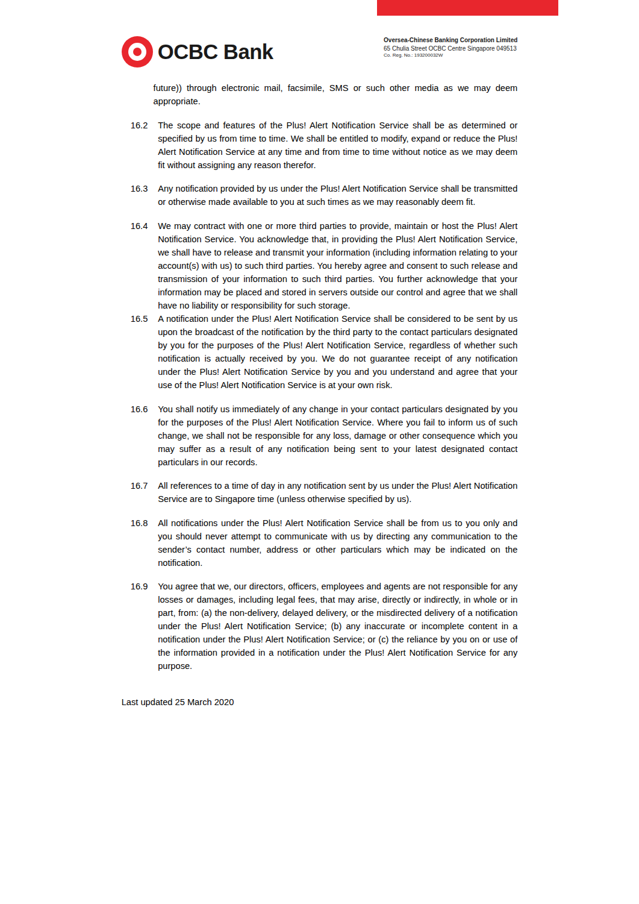OCBC Bank
Oversea-Chinese Banking Corporation Limited
65 Chulia Street OCBC Centre Singapore 049513
Co. Reg. No.: 193200032W
future)) through electronic mail, facsimile, SMS or such other media as we may deem appropriate.
16.2
The scope and features of the Plus! Alert Notification Service shall be as determined or specified by us from time to time. We shall be entitled to modify, expand or reduce the Plus! Alert Notification Service at any time and from time to time without notice as we may deem fit without assigning any reason therefor.
16.3
Any notification provided by us under the Plus! Alert Notification Service shall be transmitted or otherwise made available to you at such times as we may reasonably deem fit.
16.4
We may contract with one or more third parties to provide, maintain or host the Plus! Alert Notification Service. You acknowledge that, in providing the Plus! Alert Notification Service, we shall have to release and transmit your information (including information relating to your account(s) with us) to such third parties. You hereby agree and consent to such release and transmission of your information to such third parties. You further acknowledge that your information may be placed and stored in servers outside our control and agree that we shall have no liability or responsibility for such storage.
16.5
A notification under the Plus! Alert Notification Service shall be considered to be sent by us upon the broadcast of the notification by the third party to the contact particulars designated by you for the purposes of the Plus! Alert Notification Service, regardless of whether such notification is actually received by you. We do not guarantee receipt of any notification under the Plus! Alert Notification Service by you and you understand and agree that your use of the Plus! Alert Notification Service is at your own risk.
16.6
You shall notify us immediately of any change in your contact particulars designated by you for the purposes of the Plus! Alert Notification Service. Where you fail to inform us of such change, we shall not be responsible for any loss, damage or other consequence which you may suffer as a result of any notification being sent to your latest designated contact particulars in our records.
16.7
All references to a time of day in any notification sent by us under the Plus! Alert Notification Service are to Singapore time (unless otherwise specified by us).
16.8
All notifications under the Plus! Alert Notification Service shall be from us to you only and you should never attempt to communicate with us by directing any communication to the sender’s contact number, address or other particulars which may be indicated on the notification.
16.9
You agree that we, our directors, officers, employees and agents are not responsible for any losses or damages, including legal fees, that may arise, directly or indirectly, in whole or in part, from: (a) the non-delivery, delayed delivery, or the misdirected delivery of a notification under the Plus! Alert Notification Service; (b) any inaccurate or incomplete content in a notification under the Plus! Alert Notification Service; or (c) the reliance by you on or use of the information provided in a notification under the Plus! Alert Notification Service for any purpose.
Last updated 25 March 2020